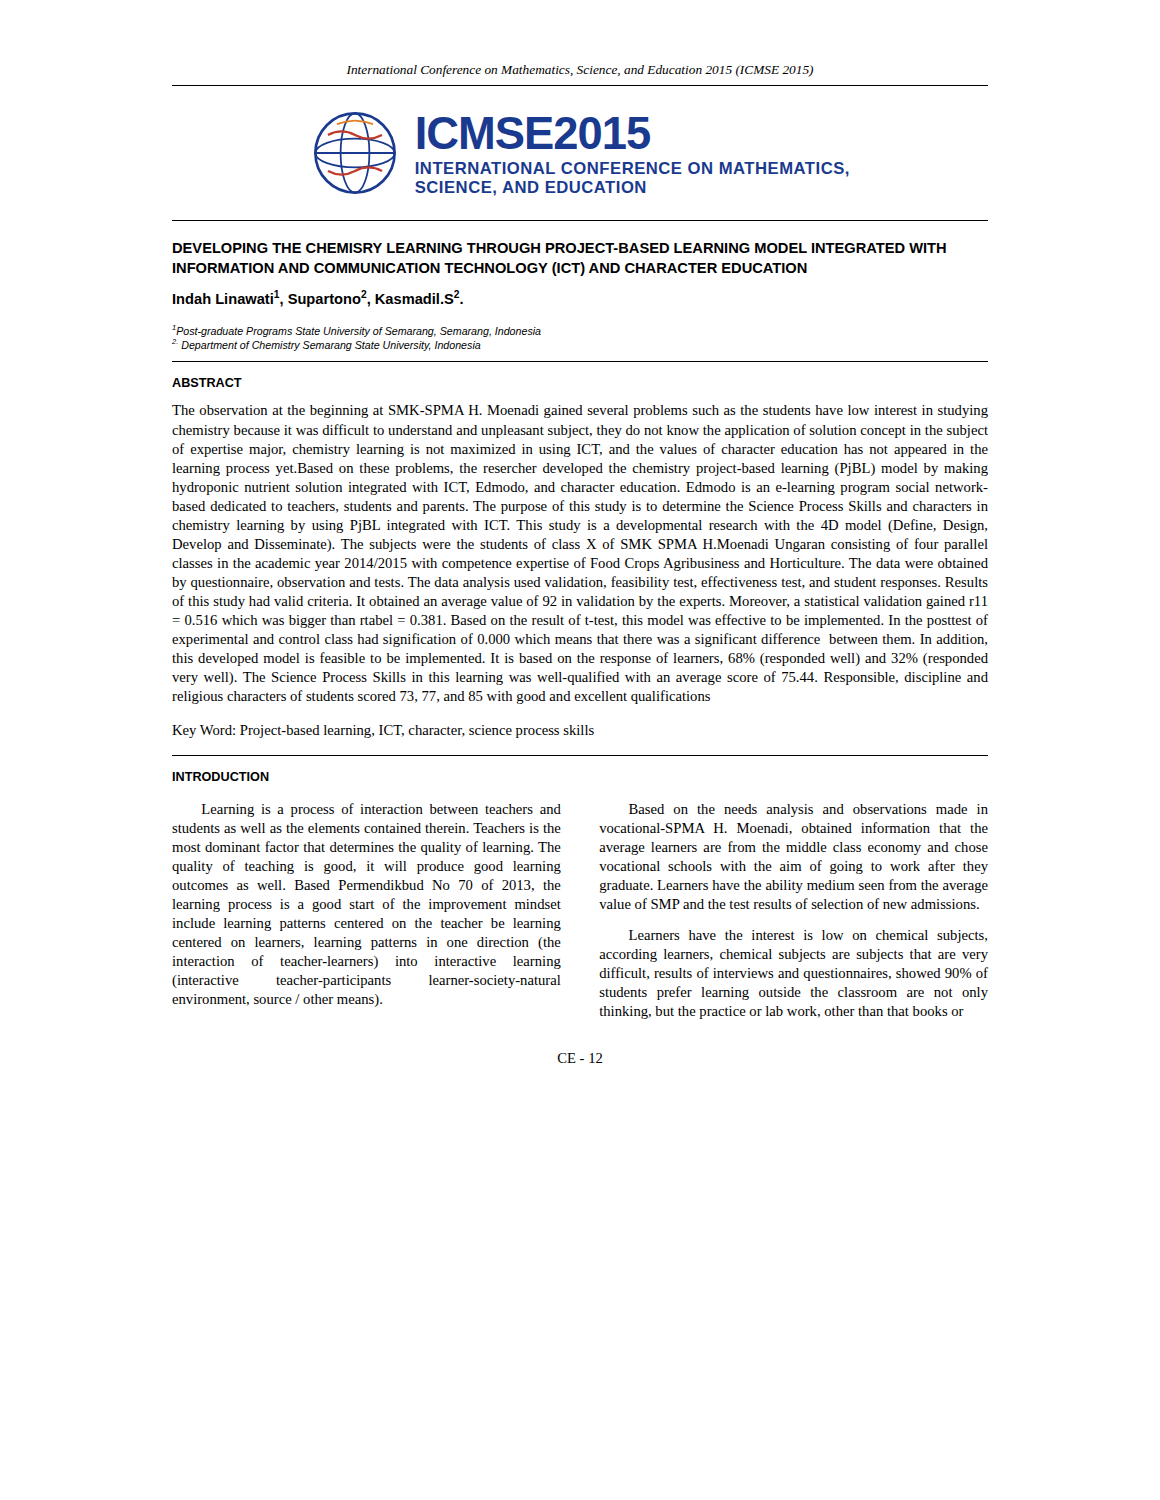International Conference on Mathematics, Science, and Education 2015 (ICMSE 2015)
ICMSE2015
INTERNATIONAL CONFERENCE ON MATHEMATICS,
SCIENCE, AND EDUCATION
Developing the Chemisry Learning Through Project-Based Learning Model Integrated with Information and Communication Technology (ICT) and Character Education
Indah Linawati1, Supartono2, Kasmadil.S2.
1Post-graduate Programs State University of Semarang, Semarang, Indonesia
2. Department of Chemistry Semarang State University, Indonesia
Abstract
The observation at the beginning at SMK-SPMA H. Moenadi gained several problems such as the students have low interest in studying chemistry because it was difficult to understand and unpleasant subject, they do not know the application of solution concept in the subject of expertise major, chemistry learning is not maximized in using ICT, and the values of character education has not appeared in the learning process yet.Based on these problems, the resercher developed the chemistry project-based learning (PjBL) model by making hydroponic nutrient solution integrated with ICT, Edmodo, and character education. Edmodo is an e-learning program social network-based dedicated to teachers, students and parents. The purpose of this study is to determine the Science Process Skills and characters in chemistry learning by using PjBL integrated with ICT. This study is a developmental research with the 4D model (Define, Design, Develop and Disseminate). The subjects were the students of class X of SMK SPMA H.Moenadi Ungaran consisting of four parallel classes in the academic year 2014/2015 with competence expertise of Food Crops Agribusiness and Horticulture. The data were obtained by questionnaire, observation and tests. The data analysis used validation, feasibility test, effectiveness test, and student responses. Results of this study had valid criteria. It obtained an average value of 92 in validation by the experts. Moreover, a statistical validation gained r11 = 0.516 which was bigger than rtabel = 0.381. Based on the result of t-test, this model was effective to be implemented. In the posttest of experimental and control class had signification of 0.000 which means that there was a significant difference between them. In addition, this developed model is feasible to be implemented. It is based on the response of learners, 68% (responded well) and 32% (responded very well). The Science Process Skills in this learning was well-qualified with an average score of 75.44. Responsible, discipline and religious characters of students scored 73, 77, and 85 with good and excellent qualifications
Key Word: Project-based learning, ICT, character, science process skills
Introduction
Learning is a process of interaction between teachers and students as well as the elements contained therein. Teachers is the most dominant factor that determines the quality of learning. The quality of teaching is good, it will produce good learning outcomes as well. Based Permendikbud No 70 of 2013, the learning process is a good start of the improvement mindset include learning patterns centered on the teacher be learning centered on learners, learning patterns in one direction (the interaction of teacher-learners) into interactive learning (interactive teacher-participants learner-society-natural environment, source / other means).
Based on the needs analysis and observations made in vocational-SPMA H. Moenadi, obtained information that the average learners are from the middle class economy and chose vocational schools with the aim of going to work after they graduate. Learners have the ability medium seen from the average value of SMP and the test results of selection of new admissions.
Learners have the interest is low on chemical subjects, according learners, chemical subjects are subjects that are very difficult, results of interviews and questionnaires, showed 90% of students prefer learning outside the classroom are not only thinking, but the practice or lab work, other than that books or
CE - 12